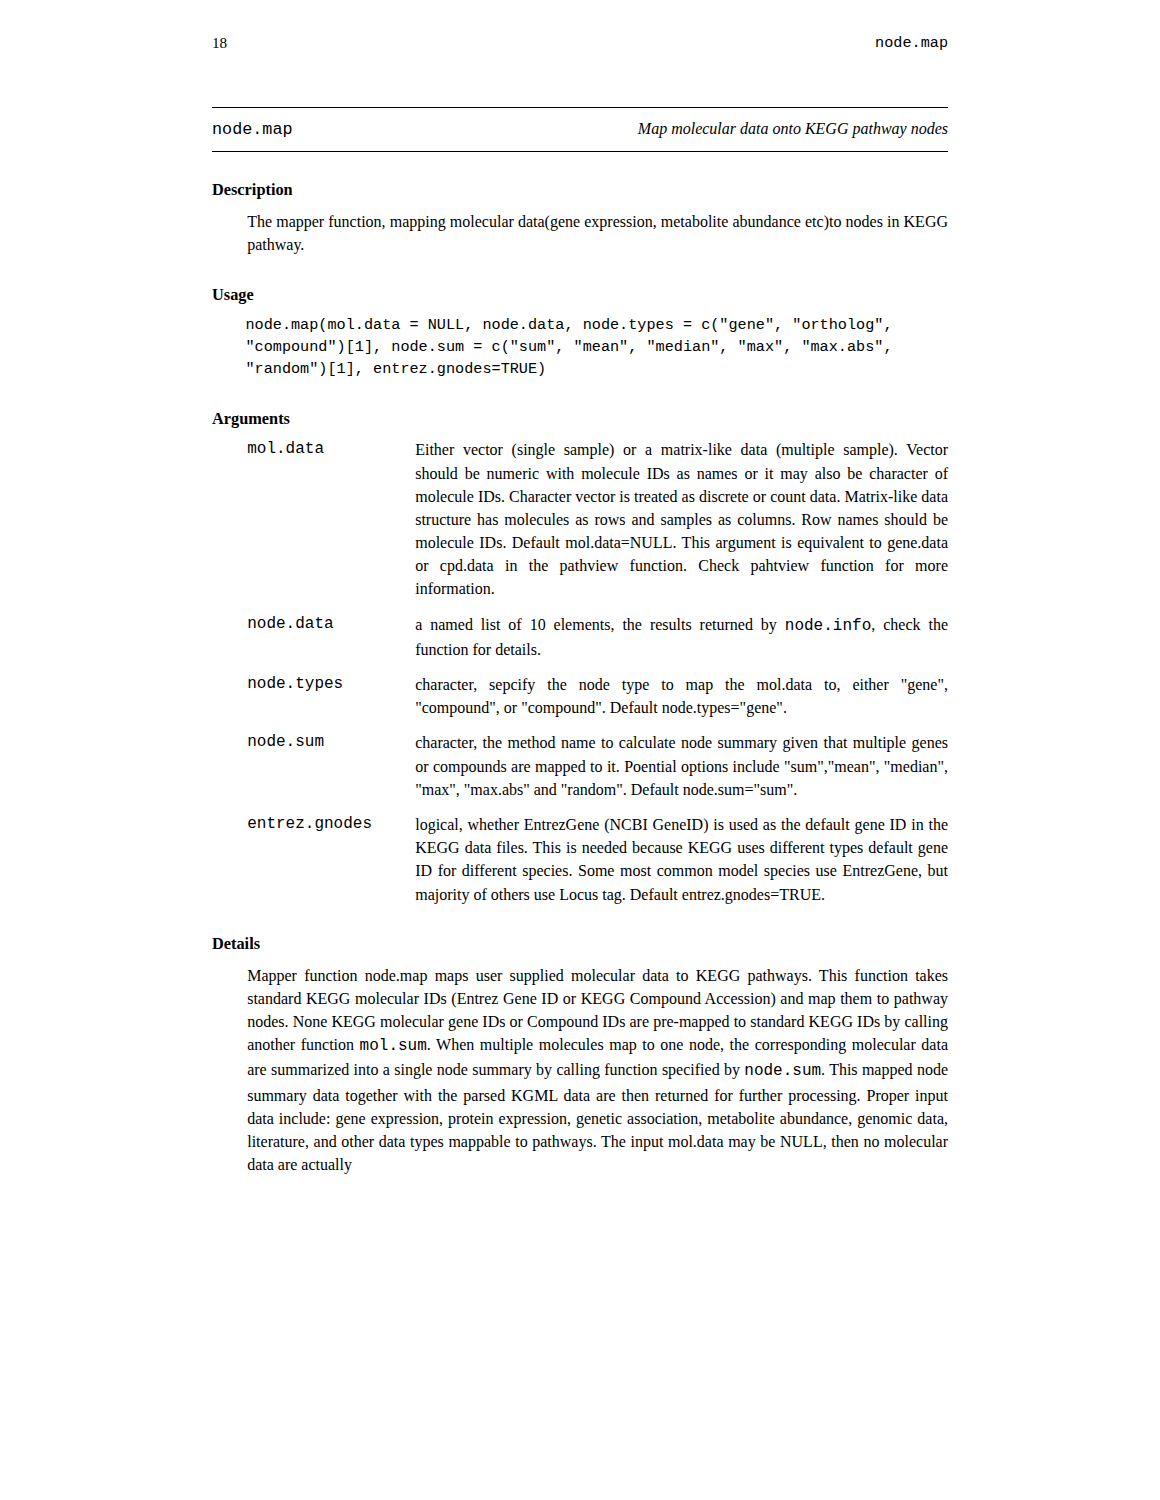18 node.map
node.map Map molecular data onto KEGG pathway nodes
Description
The mapper function, mapping molecular data(gene expression, metabolite abundance etc)to nodes in KEGG pathway.
Usage
node.map(mol.data = NULL, node.data, node.types = c("gene", "ortholog",
"compound")[1], node.sum = c("sum", "mean", "median", "max", "max.abs",
"random")[1], entrez.gnodes=TRUE)
Arguments
mol.data
Either vector (single sample) or a matrix-like data (multiple sample). Vector should be numeric with molecule IDs as names or it may also be character of molecule IDs. Character vector is treated as discrete or count data. Matrix-like data structure has molecules as rows and samples as columns. Row names should be molecule IDs. Default mol.data=NULL. This argument is equivalent to gene.data or cpd.data in the pathview function. Check pahtview function for more information.
node.data
a named list of 10 elements, the results returned by node.info, check the function for details.
node.types
character, sepcify the node type to map the mol.data to, either "gene", "compound", or "compound". Default node.types="gene".
node.sum
character, the method name to calculate node summary given that multiple genes or compounds are mapped to it. Poential options include "sum","mean", "median", "max", "max.abs" and "random". Default node.sum="sum".
entrez.gnodes
logical, whether EntrezGene (NCBI GeneID) is used as the default gene ID in the KEGG data files. This is needed because KEGG uses different types default gene ID for different species. Some most common model species use EntrezGene, but majority of others use Locus tag. Default entrez.gnodes=TRUE.
Details
Mapper function node.map maps user supplied molecular data to KEGG pathways. This function takes standard KEGG molecular IDs (Entrez Gene ID or KEGG Compound Accession) and map them to pathway nodes. None KEGG molecular gene IDs or Compound IDs are pre-mapped to standard KEGG IDs by calling another function mol.sum. When multiple molecules map to one node, the corresponding molecular data are summarized into a single node summary by calling function specified by node.sum. This mapped node summary data together with the parsed KGML data are then returned for further processing. Proper input data include: gene expression, protein expression, genetic association, metabolite abundance, genomic data, literature, and other data types mappable to pathways. The input mol.data may be NULL, then no molecular data are actually